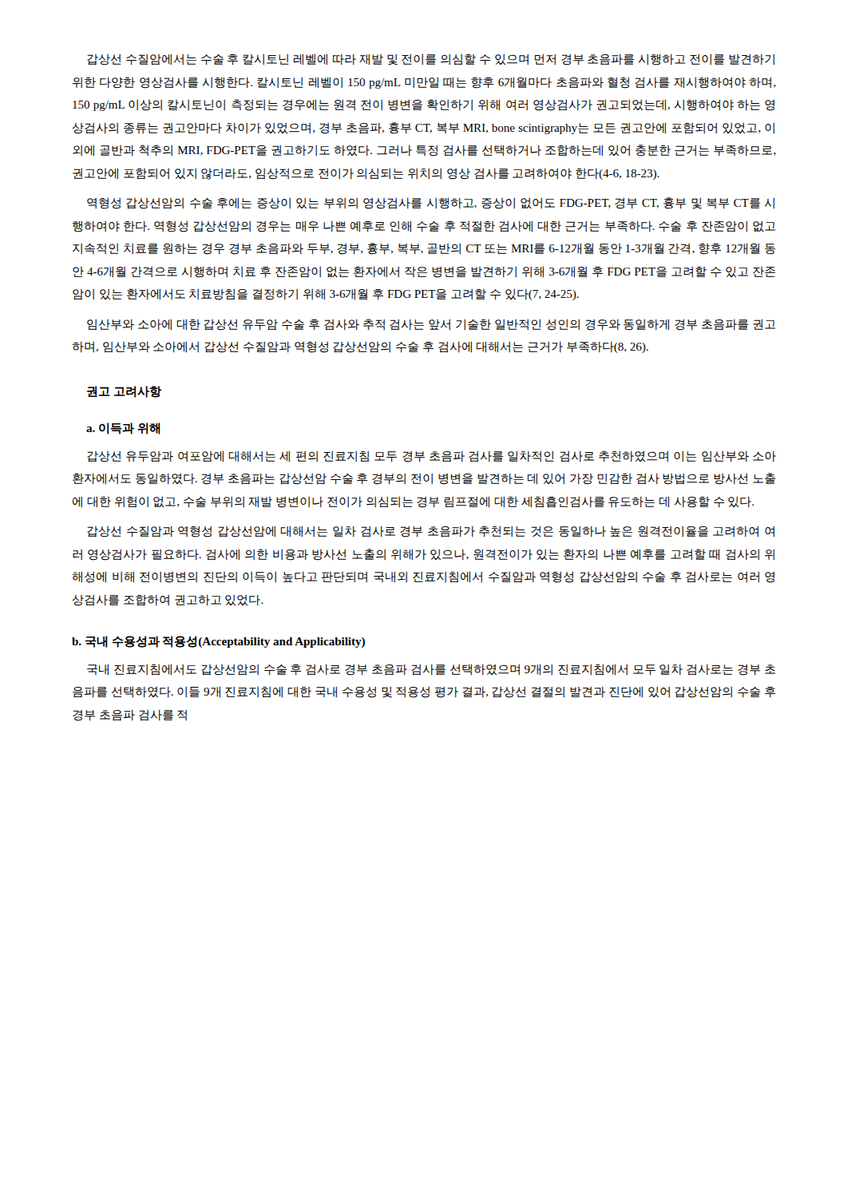갑상선 수질암에서는 수술 후 칼시토닌 레벨에 따라 재발 및 전이를 의심할 수 있으며 먼저 경부 초음파를 시행하고 전이를 발견하기 위한 다양한 영상검사를 시행한다. 칼시토닌 레벨이 150 pg/mL 미만일 때는 향후 6개월마다 초음파와 혈청 검사를 재시행하여야 하며, 150 pg/mL 이상의 칼시토닌이 측정되는 경우에는 원격 전이 병변을 확인하기 위해 여러 영상검사가 권고되었는데, 시행하여야 하는 영상검사의 종류는 권고안마다 차이가 있었으며, 경부 초음파, 흉부 CT, 복부 MRI, bone scintigraphy는 모든 권고안에 포함되어 있었고, 이외에 골반과 척추의 MRI, FDG-PET을 권고하기도 하였다. 그러나 특정 검사를 선택하거나 조합하는데 있어 충분한 근거는 부족하므로, 권고안에 포함되어 있지 않더라도, 임상적으로 전이가 의심되는 위치의 영상 검사를 고려하여야 한다(4-6, 18-23).
역형성 갑상선암의 수술 후에는 증상이 있는 부위의 영상검사를 시행하고, 증상이 없어도 FDG-PET, 경부 CT, 흉부 및 복부 CT를 시행하여야 한다. 역형성 갑상선암의 경우는 매우 나쁜 예후로 인해 수술 후 적절한 검사에 대한 근거는 부족하다. 수술 후 잔존암이 없고 지속적인 치료를 원하는 경우 경부 초음파와 두부, 경부, 흉부, 복부, 골반의 CT 또는 MRI를 6-12개월 동안 1-3개월 간격, 향후 12개월 동안 4-6개월 간격으로 시행하며 치료 후 잔존암이 없는 환자에서 작은 병변을 발견하기 위해 3-6개월 후 FDG PET을 고려할 수 있고 잔존암이 있는 환자에서도 치료방침을 결정하기 위해 3-6개월 후 FDG PET을 고려할 수 있다(7, 24-25).
임산부와 소아에 대한 갑상선 유두암 수술 후 검사와 추적 검사는 앞서 기술한 일반적인 성인의 경우와 동일하게 경부 초음파를 권고하며, 임산부와 소아에서 갑상선 수질암과 역형성 갑상선암의 수술 후 검사에 대해서는 근거가 부족하다(8, 26).
권고 고려사항
a. 이득과 위해
갑상선 유두암과 여포암에 대해서는 세 편의 진료지침 모두 경부 초음파 검사를 일차적인 검사로 추천하였으며 이는 임산부와 소아 환자에서도 동일하였다. 경부 초음파는 갑상선암 수술 후 경부의 전이 병변을 발견하는 데 있어 가장 민감한 검사 방법으로 방사선 노출에 대한 위험이 없고, 수술 부위의 재발 병변이나 전이가 의심되는 경부 림프절에 대한 세침흡인검사를 유도하는 데 사용할 수 있다.
갑상선 수질암과 역형성 갑상선암에 대해서는 일차 검사로 경부 초음파가 추천되는 것은 동일하나 높은 원격전이율을 고려하여 여러 영상검사가 필요하다. 검사에 의한 비용과 방사선 노출의 위해가 있으나, 원격전이가 있는 환자의 나쁜 예후를 고려할 때 검사의 위해성에 비해 전이병변의 진단의 이득이 높다고 판단되며 국내외 진료지침에서 수질암과 역형성 갑상선암의 수술 후 검사로는 여러 영상검사를 조합하여 권고하고 있었다.
b. 국내 수용성과 적용성(Acceptability and Applicability)
국내 진료지침에서도 갑상선암의 수술 후 검사로 경부 초음파 검사를 선택하였으며 9개의 진료지침에서 모두 일차 검사로는 경부 초음파를 선택하였다. 이들 9개 진료지침에 대한 국내 수용성 및 적용성 평가 결과, 갑상선 결절의 발견과 진단에 있어 갑상선암의 수술 후 경부 초음파 검사를 적